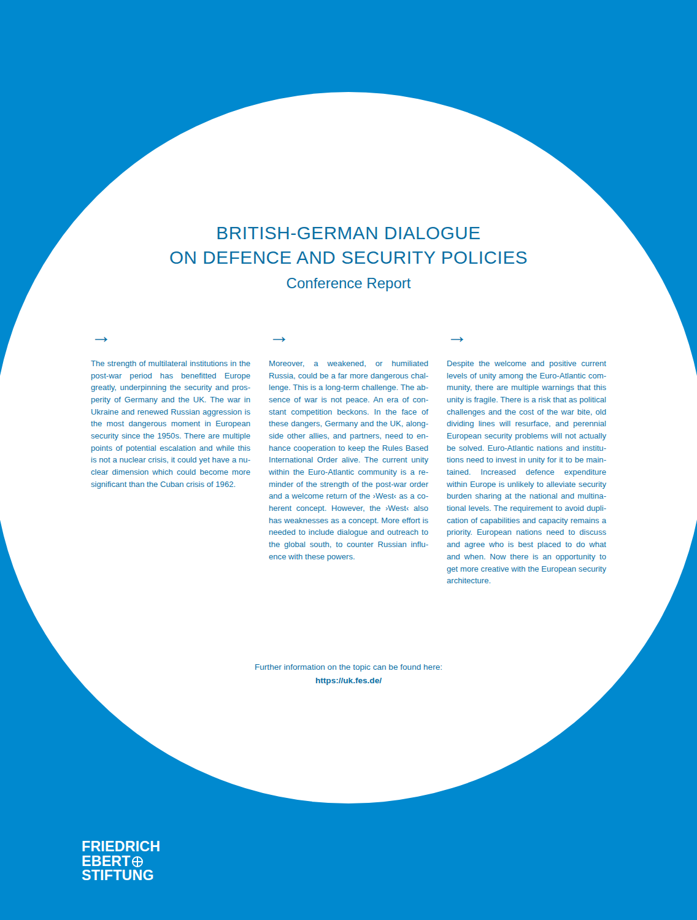British-German Dialogue
on Defence and Security Policies
Conference Report
→
The strength of multilateral institutions in the post-war period has benefitted Europe greatly, underpinning the security and prosperity of Germany and the UK. The war in Ukraine and renewed Russian aggression is the most dangerous moment in European security since the 1950s. There are multiple points of potential escalation and while this is not a nuclear crisis, it could yet have a nuclear dimension which could become more significant than the Cuban crisis of 1962.
→
Moreover, a weakened, or humiliated Russia, could be a far more dangerous challenge. This is a long-term challenge. The absence of war is not peace. An era of constant competition beckons. In the face of these dangers, Germany and the UK, alongside other allies, and partners, need to enhance cooperation to keep the Rules Based International Order alive. The current unity within the Euro-Atlantic community is a reminder of the strength of the post-war order and a welcome return of the ›West‹ as a coherent concept. However, the ›West‹ also has weaknesses as a concept. More effort is needed to include dialogue and outreach to the global south, to counter Russian influence with these powers.
→
Despite the welcome and positive current levels of unity among the Euro-Atlantic community, there are multiple warnings that this unity is fragile. There is a risk that as political challenges and the cost of the war bite, old dividing lines will resurface, and perennial European security problems will not actually be solved. Euro-Atlantic nations and institutions need to invest in unity for it to be maintained. Increased defence expenditure within Europe is unlikely to alleviate security burden sharing at the national and multinational levels. The requirement to avoid duplication of capabilities and capacity remains a priority. European nations need to discuss and agree who is best placed to do what and when. Now there is an opportunity to get more creative with the European security architecture.
Further information on the topic can be found here:
https://uk.fes.de/
FRIEDRICH EBERT STIFTUNG